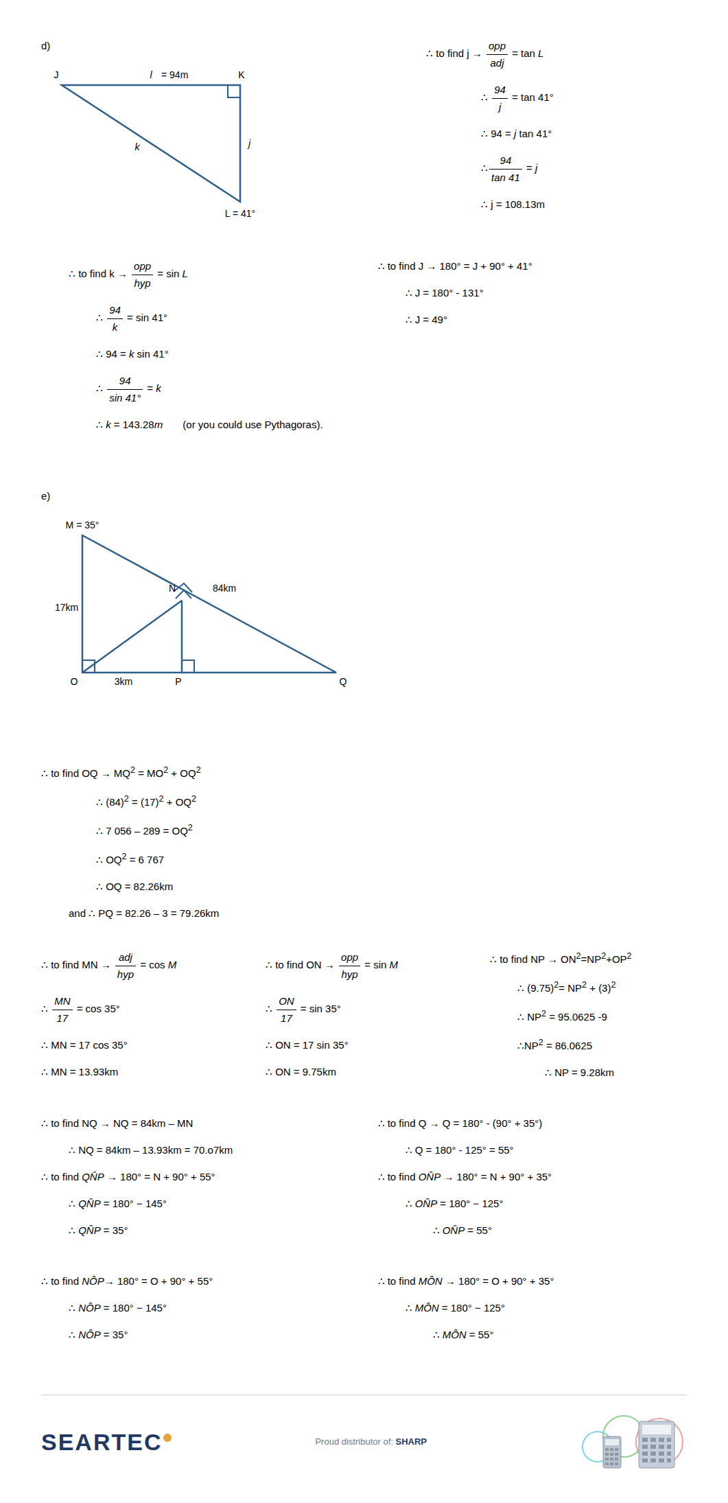d)
J K l = 94m k j L = 41°
∴ to find j → opp adj = tan L
∴ 94 j = tan 41°
∴ 94 = j tan 41°
∴94 tan 41 = j
∴ j = 108.13m
∴ to find k → opp hyp = sin L
∴ 94 k = sin 41°
∴ 94 = k sin 41°
∴ 94 sin 41° = k
∴ k = 143.28m (or you could use Pythagoras).
∴ to find J → 180° = J + 90° + 41°
∴ J = 180° - 131°
∴ J = 49°
e)
M = 35° N 84km 17km O 3km P Q
∴ to find OQ → MQ2 = MO2 + OQ2
∴ (84)2 = (17)2 + OQ2
∴ 7 056 – 289 = OQ2
∴ OQ2 = 6 767
∴ OQ = 82.26km
and ∴ PQ = 82.26 – 3 = 79.26km
∴ to find MN → adj hyp = cos M
∴ MN 17 = cos 35°
∴ MN = 17 cos 35°
∴ MN = 13.93km
∴ to find ON → opp hyp = sin M
∴ ON 17 = sin 35°
∴ ON = 17 sin 35°
∴ ON = 9.75km
∴ to find NP → ON2=NP2+OP2
∴ (9.75)2= NP2 + (3)2
∴ NP2 = 95.0625 -9
∴NP2 = 86.0625
∴ NP = 9.28km
∴ to find NQ → NQ = 84km – MN
∴ NQ = 84km – 13.93km = 70.o7km
∴ to find QN̂P → 180° = N + 90° + 55°
∴ QN̂P = 180° − 145°
∴ QN̂P = 35°
∴ to find Q → Q = 180° - (90° + 35°)
∴ Q = 180° - 125° = 55°
∴ to find ON̂P → 180° = N + 90° + 35°
∴ ON̂P = 180° − 125°
∴ ON̂P = 55°
∴ to find NÔP→ 180° = O + 90° + 55°
∴ NÔP = 180° − 145°
∴ NÔP = 35°
∴ to find MÔN → 180° = O + 90° + 35°
∴ MÔN = 180° − 125°
∴ MÔN = 55°
SEARTEC
Proud distributor of: SHARP